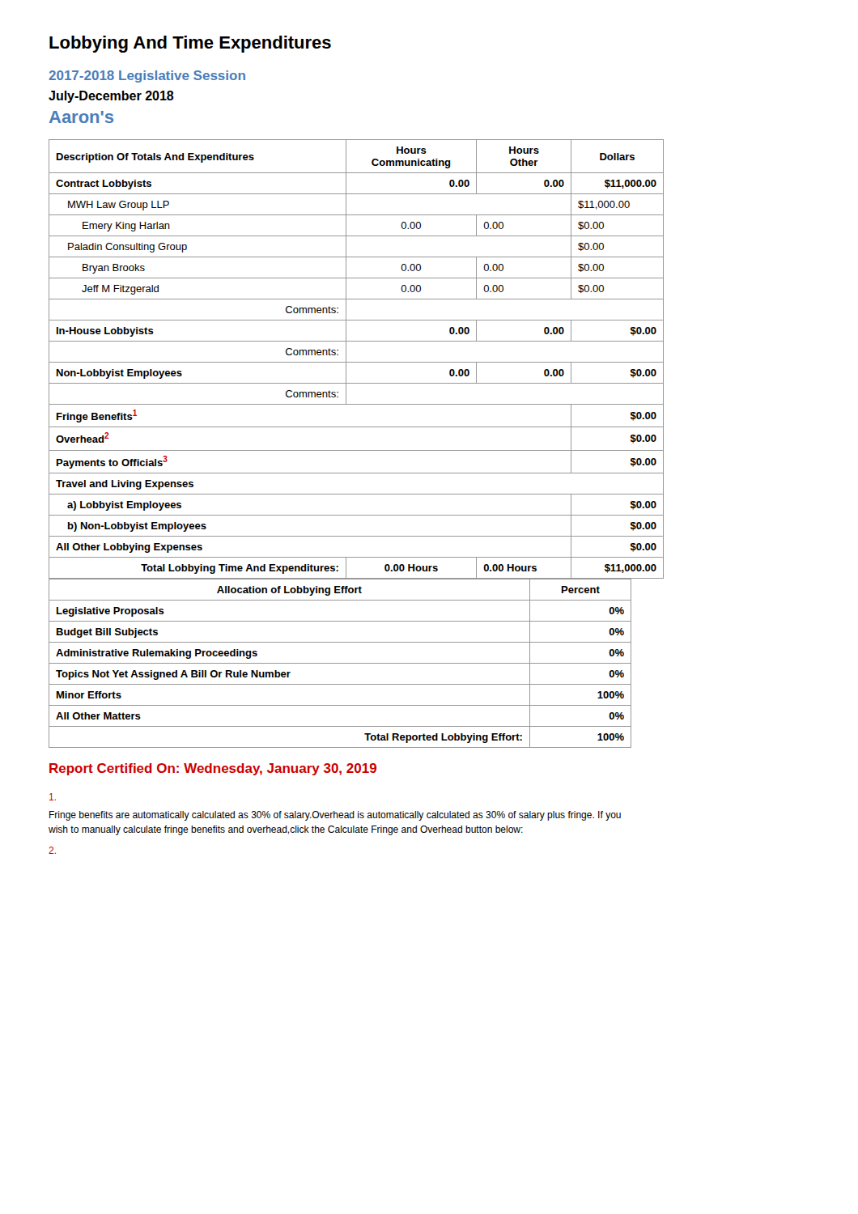Lobbying And Time Expenditures
2017-2018 Legislative Session
July-December 2018
Aaron's
| Description Of Totals And Expenditures | Hours Communicating | Hours Other | Dollars |
| --- | --- | --- | --- |
| Contract Lobbyists | 0.00 | 0.00 | $11,000.00 |
| MWH Law Group LLP | | $11,000.00 |
| Emery King Harlan | 0.00 | 0.00 | $0.00 |
| Paladin Consulting Group | | $0.00 |
| Bryan Brooks | 0.00 | 0.00 | $0.00 |
| Jeff M Fitzgerald | 0.00 | 0.00 | $0.00 |
| Comments: | |
| In-House Lobbyists | 0.00 | 0.00 | $0.00 |
| Comments: | |
| Non-Lobbyist Employees | 0.00 | 0.00 | $0.00 |
| Comments: | |
| Fringe Benefits 1 | $0.00 |
| Overhead 2 | $0.00 |
| Payments to Officials 3 | $0.00 |
| Travel and Living Expenses |
| a) Lobbyist Employees | $0.00 |
| b) Non-Lobbyist Employees | $0.00 |
| All Other Lobbying Expenses | $0.00 |
| Total Lobbying Time And Expenditures: | 0.00 Hours | 0.00 Hours | $11,000.00 |
| Allocation of Lobbying Effort | Percent |
| --- | --- |
| Legislative Proposals | 0% |
| Budget Bill Subjects | 0% |
| Administrative Rulemaking Proceedings | 0% |
| Topics Not Yet Assigned A Bill Or Rule Number | 0% |
| Minor Efforts | 100% |
| All Other Matters | 0% |
| Total Reported Lobbying Effort: | 100% |
Report Certified On: Wednesday, January 30, 2019
1.
Fringe benefits are automatically calculated as 30% of salary.Overhead is automatically calculated as 30% of salary plus fringe. If you wish to manually calculate fringe benefits and overhead,click the Calculate Fringe and Overhead button below:
2.